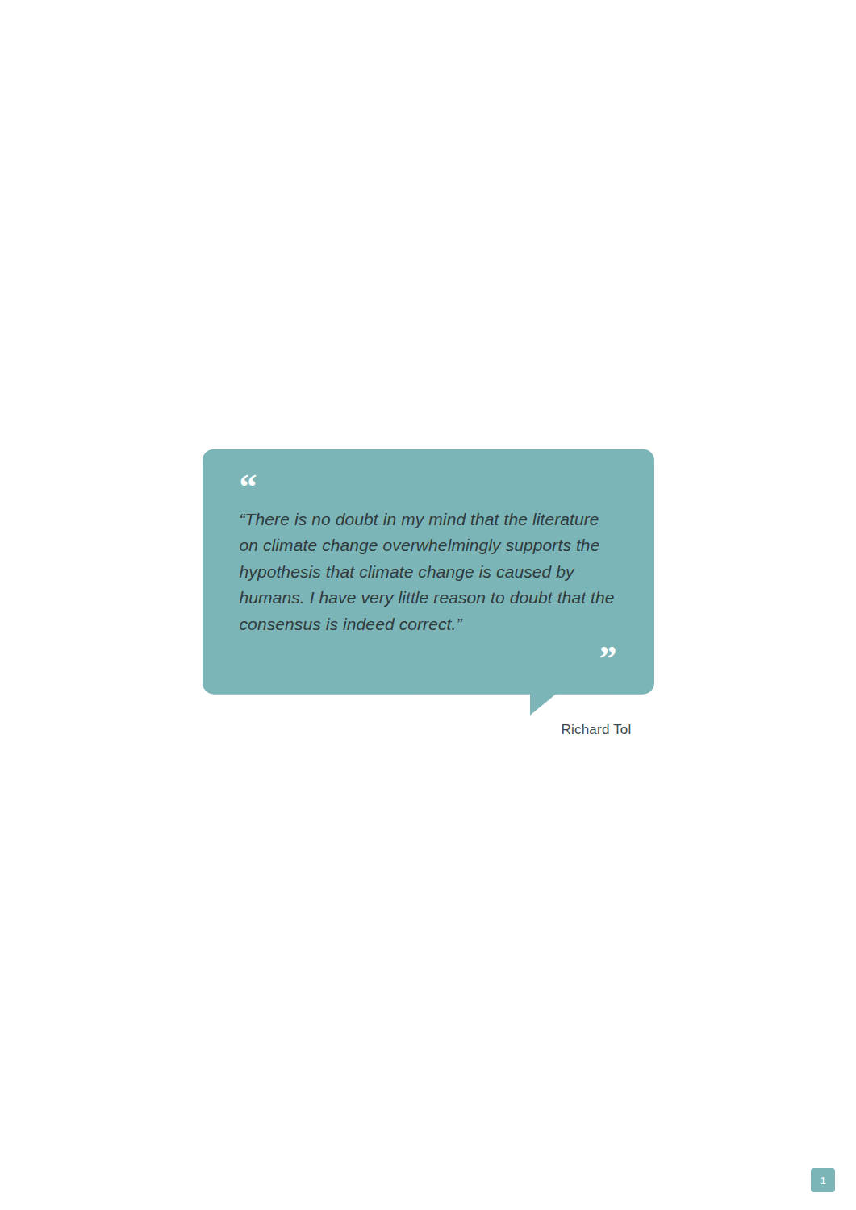“
“There is no doubt in my mind that the literature on climate change overwhelmingly supports the hypothesis that climate change is caused by humans. I have very little reason to doubt that the consensus is indeed correct.”
”
Richard Tol
1